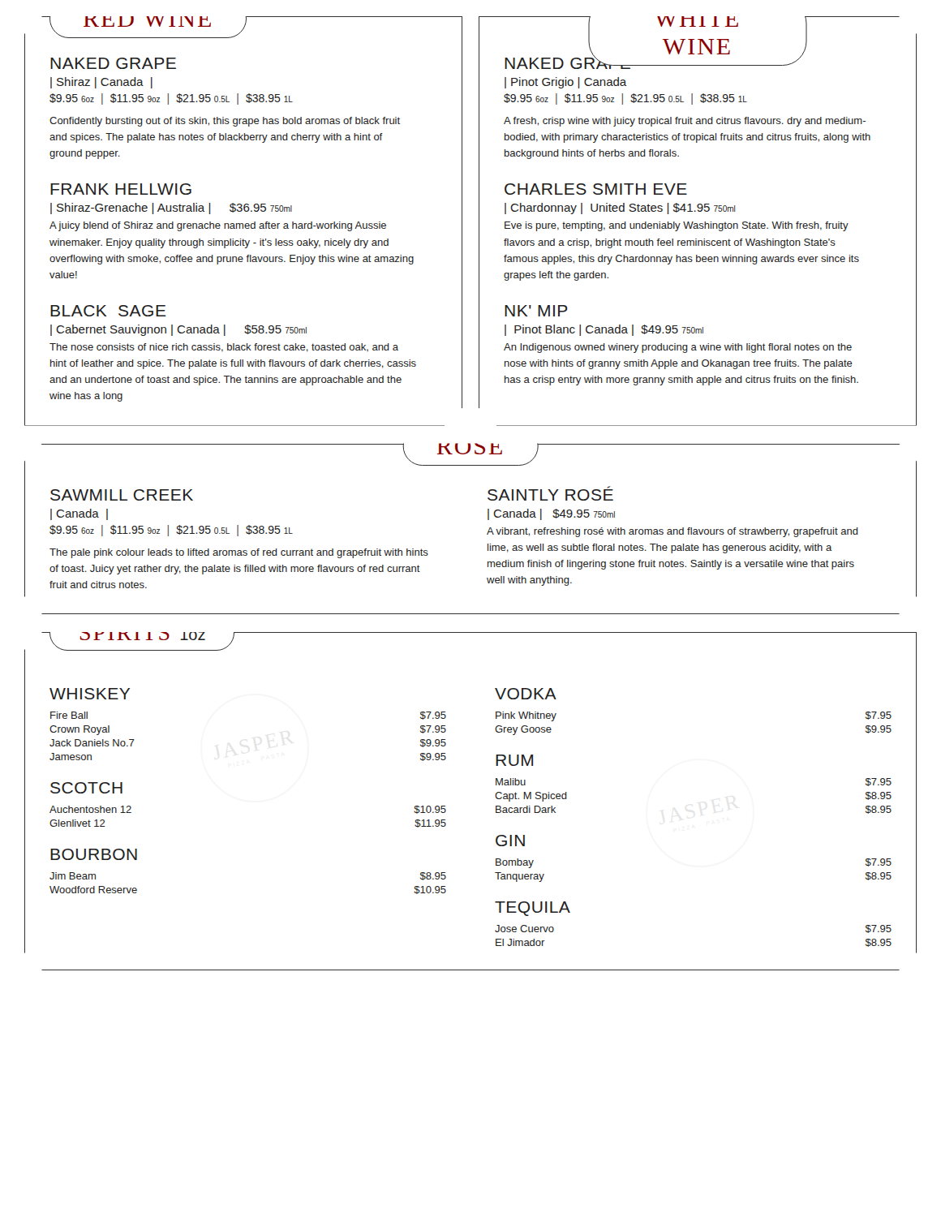RED WINE
NAKED GRAPE
| Shiraz | Canada |
$9.95 6oz|$11.95 9oz|$21.95 0.5L|$38.95 1L
Confidently bursting out of its skin, this grape has bold aromas of black fruit and spices. The palate has notes of blackberry and cherry with a hint of ground pepper.
FRANK HELLWIG
| Shiraz-Grenache | Australia | $36.95 750ml
A juicy blend of Shiraz and grenache named after a hard-working Aussie winemaker. Enjoy quality through simplicity - it's less oaky, nicely dry and overflowing with smoke, coffee and prune flavours. Enjoy this wine at amazing value!
BLACK SAGE
| Cabernet Sauvignon | Canada | $58.95 750ml
The nose consists of nice rich cassis, black forest cake, toasted oak, and a hint of leather and spice. The palate is full with flavours of dark cherries, cassis and an undertone of toast and spice. The tannins are approachable and the wine has a long
WHITE WINE
NAKED GRAPE
| Pinot Grigio | Canada
$9.95 6oz|$11.95 9oz|$21.95 0.5L|$38.95 1L
A fresh, crisp wine with juicy tropical fruit and citrus flavours. dry and medium-bodied, with primary characteristics of tropical fruits and citrus fruits, along with background hints of herbs and florals.
CHARLES SMITH EVE
| Chardonnay | United States | $41.95 750ml
Eve is pure, tempting, and undeniably Washington State. With fresh, fruity flavors and a crisp, bright mouth feel reminiscent of Washington State's famous apples, this dry Chardonnay has been winning awards ever since its grapes left the garden.
NK' MIP
| Pinot Blanc | Canada | $49.95 750ml
An Indigenous owned winery producing a wine with light floral notes on the nose with hints of granny smith Apple and Okanagan tree fruits. The palate has a crisp entry with more granny smith apple and citrus fruits on the finish.
ROSÉ
SAWMILL CREEK
| Canada |
$9.95 6oz|$11.95 9oz|$21.95 0.5L|$38.95 1L
The pale pink colour leads to lifted aromas of red currant and grapefruit with hints of toast. Juicy yet rather dry, the palate is filled with more flavours of red currant fruit and citrus notes.
SAINTLY ROSÉ
| Canada | $49.95 750ml
A vibrant, refreshing rosé with aromas and flavours of strawberry, grapefruit and lime, as well as subtle floral notes. The palate has generous acidity, with a medium finish of lingering stone fruit notes. Saintly is a versatile wine that pairs well with anything.
SPIRITS 1oz
JASPER PIZZA · PASTA
WHISKEY
| Fire Ball | $7.95 |
| Crown Royal | $7.95 |
| Jack Daniels No.7 | $9.95 |
| Jameson | $9.95 |
SCOTCH
| Auchentoshen 12 | $10.95 |
| Glenlivet 12 | $11.95 |
BOURBON
| Jim Beam | $8.95 |
| Woodford Reserve | $10.95 |
JASPER PIZZA · PASTA
VODKA
| Pink Whitney | $7.95 |
| Grey Goose | $9.95 |
RUM
| Malibu | $7.95 |
| Capt. M Spiced | $8.95 |
| Bacardi Dark | $8.95 |
GIN
| Bombay | $7.95 |
| Tanqueray | $8.95 |
TEQUILA
| Jose Cuervo | $7.95 |
| El Jimador | $8.95 |